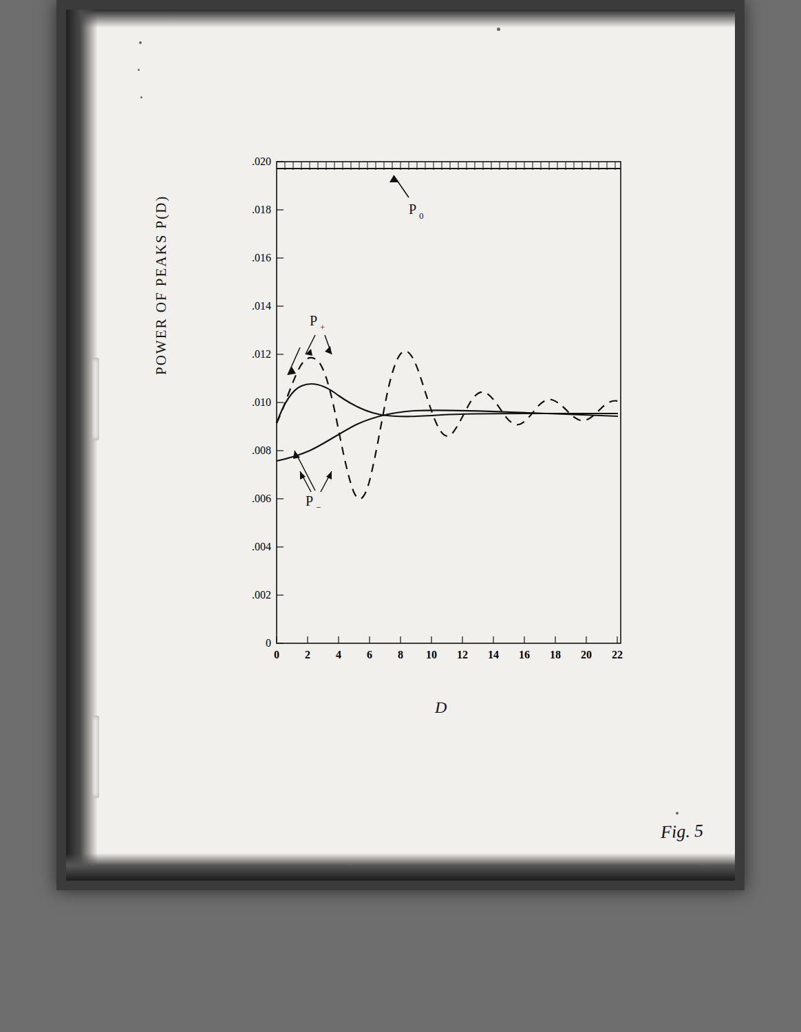POWER OF PEAKS P(D)
.020 .018 .016 .014 .012 .010 .008 .006 .004 .002 0 0 2 4 6 8 10 12 14 16 18 20 22 P 0 P + P −
D
Fig. 5